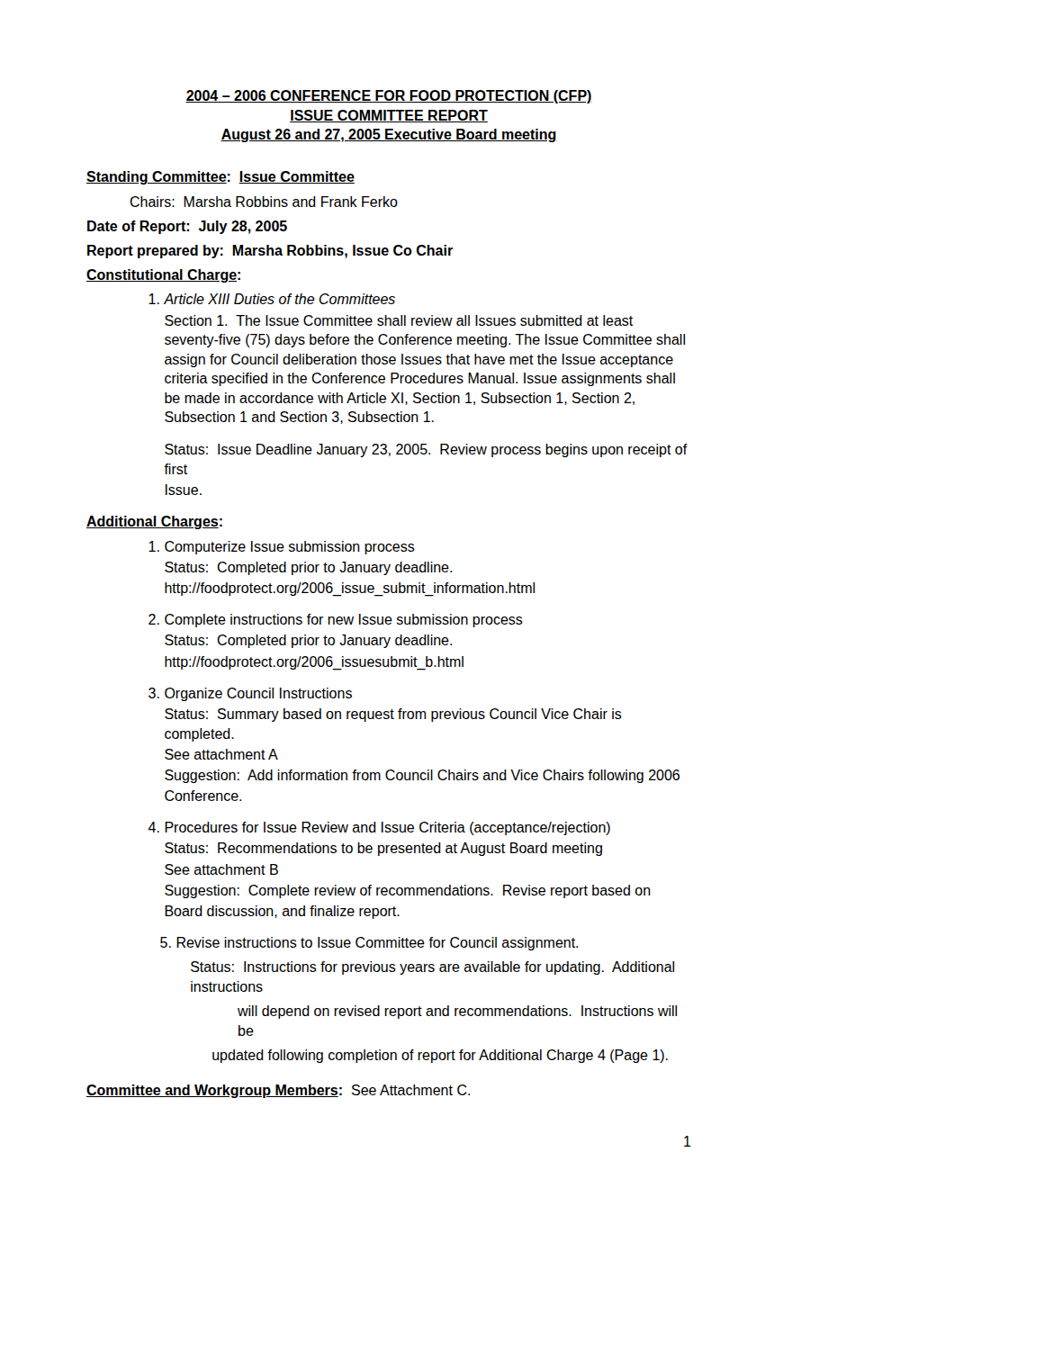2004 – 2006 CONFERENCE FOR FOOD PROTECTION (CFP)
ISSUE COMMITTEE REPORT
August 26 and 27, 2005 Executive Board meeting
Standing Committee: Issue Committee
Chairs: Marsha Robbins and Frank Ferko
Date of Report: July 28, 2005
Report prepared by: Marsha Robbins, Issue Co Chair
Constitutional Charge:
Article XIII Duties of the Committees
Section 1. The Issue Committee shall review all Issues submitted at least seventy-five (75) days before the Conference meeting. The Issue Committee shall assign for Council deliberation those Issues that have met the Issue acceptance criteria specified in the Conference Procedures Manual. Issue assignments shall be made in accordance with Article XI, Section 1, Subsection 1, Section 2, Subsection 1 and Section 3, Subsection 1.
Status: Issue Deadline January 23, 2005. Review process begins upon receipt of first
Issue.
Additional Charges:
Computerize Issue submission process
Status: Completed prior to January deadline.
http://foodprotect.org/2006_issue_submit_information.html
Complete instructions for new Issue submission process
Status: Completed prior to January deadline.
http://foodprotect.org/2006_issuesubmit_b.html
Organize Council Instructions
Status: Summary based on request from previous Council Vice Chair is completed.
See attachment A
Suggestion: Add information from Council Chairs and Vice Chairs following 2006
Conference.
Procedures for Issue Review and Issue Criteria (acceptance/rejection)
Status: Recommendations to be presented at August Board meeting
See attachment B
Suggestion: Complete review of recommendations. Revise report based on
Board discussion, and finalize report.
5. Revise instructions to Issue Committee for Council assignment.
Status: Instructions for previous years are available for updating. Additional instructions
will depend on revised report and recommendations. Instructions will be
updated following completion of report for Additional Charge 4 (Page 1).
Committee and Workgroup Members: See Attachment C.
1